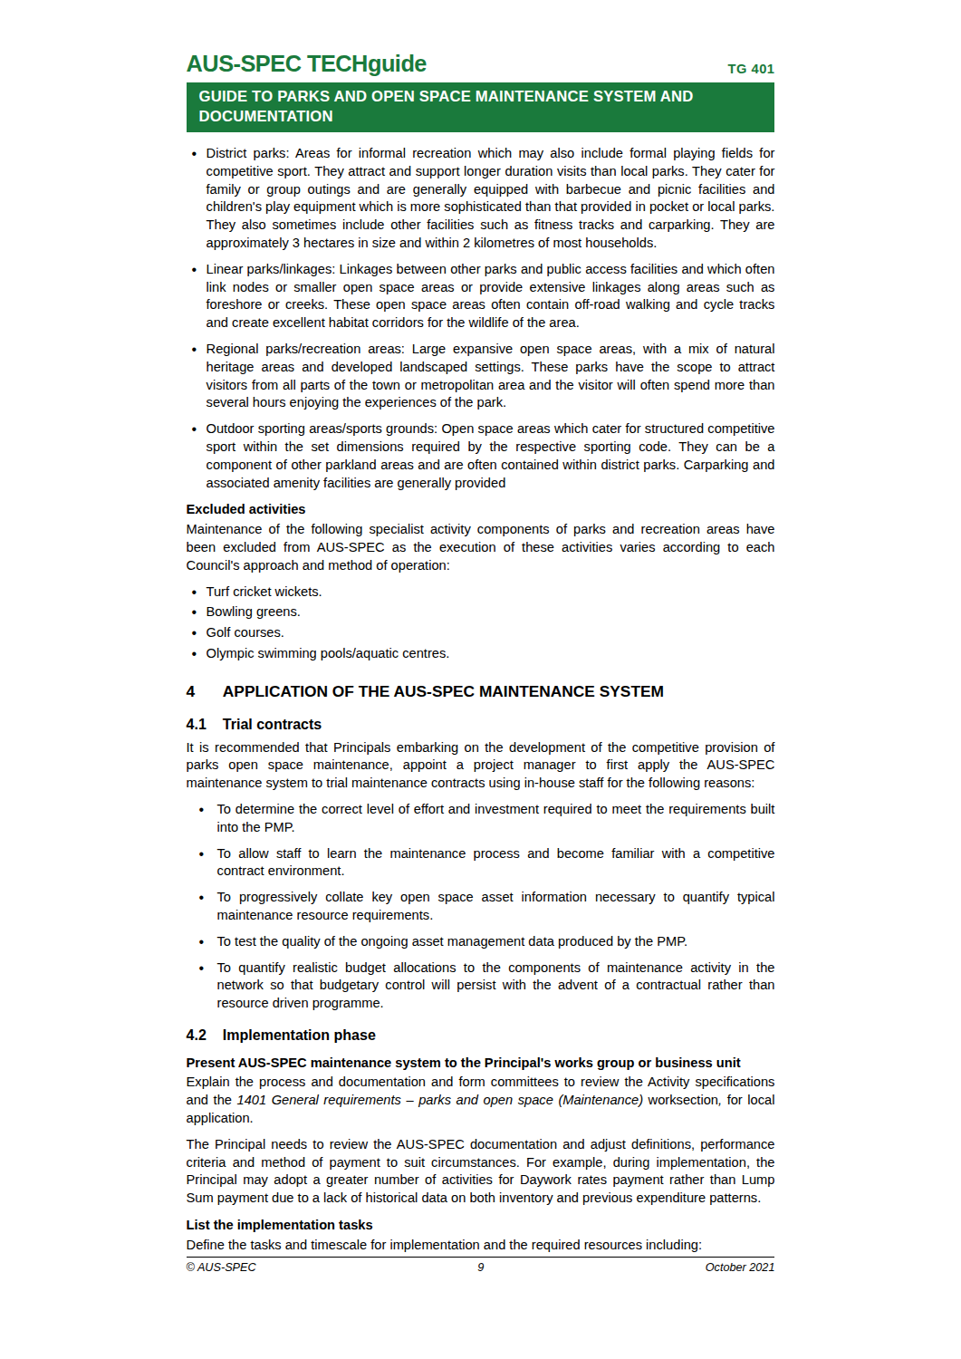AUS-SPEC TECHguide
TG 401
GUIDE TO PARKS AND OPEN SPACE MAINTENANCE SYSTEM AND DOCUMENTATION
District parks: Areas for informal recreation which may also include formal playing fields for competitive sport. They attract and support longer duration visits than local parks. They cater for family or group outings and are generally equipped with barbecue and picnic facilities and children's play equipment which is more sophisticated than that provided in pocket or local parks. They also sometimes include other facilities such as fitness tracks and carparking. They are approximately 3 hectares in size and within 2 kilometres of most households.
Linear parks/linkages: Linkages between other parks and public access facilities and which often link nodes or smaller open space areas or provide extensive linkages along areas such as foreshore or creeks. These open space areas often contain off-road walking and cycle tracks and create excellent habitat corridors for the wildlife of the area.
Regional parks/recreation areas: Large expansive open space areas, with a mix of natural heritage areas and developed landscaped settings. These parks have the scope to attract visitors from all parts of the town or metropolitan area and the visitor will often spend more than several hours enjoying the experiences of the park.
Outdoor sporting areas/sports grounds: Open space areas which cater for structured competitive sport within the set dimensions required by the respective sporting code. They can be a component of other parkland areas and are often contained within district parks. Carparking and associated amenity facilities are generally provided
Excluded activities
Maintenance of the following specialist activity components of parks and recreation areas have been excluded from AUS-SPEC as the execution of these activities varies according to each Council's approach and method of operation:
Turf cricket wickets.
Bowling greens.
Golf courses.
Olympic swimming pools/aquatic centres.
4 APPLICATION OF THE AUS-SPEC MAINTENANCE SYSTEM
4.1 Trial contracts
It is recommended that Principals embarking on the development of the competitive provision of parks open space maintenance, appoint a project manager to first apply the AUS-SPEC maintenance system to trial maintenance contracts using in-house staff for the following reasons:
To determine the correct level of effort and investment required to meet the requirements built into the PMP.
To allow staff to learn the maintenance process and become familiar with a competitive contract environment.
To progressively collate key open space asset information necessary to quantify typical maintenance resource requirements.
To test the quality of the ongoing asset management data produced by the PMP.
To quantify realistic budget allocations to the components of maintenance activity in the network so that budgetary control will persist with the advent of a contractual rather than resource driven programme.
4.2 Implementation phase
Present AUS-SPEC maintenance system to the Principal's works group or business unit
Explain the process and documentation and form committees to review the Activity specifications and the 1401 General requirements – parks and open space (Maintenance) worksection, for local application.
The Principal needs to review the AUS-SPEC documentation and adjust definitions, performance criteria and method of payment to suit circumstances. For example, during implementation, the Principal may adopt a greater number of activities for Daywork rates payment rather than Lump Sum payment due to a lack of historical data on both inventory and previous expenditure patterns.
List the implementation tasks
Define the tasks and timescale for implementation and the required resources including:
© AUS-SPEC
9
October 2021